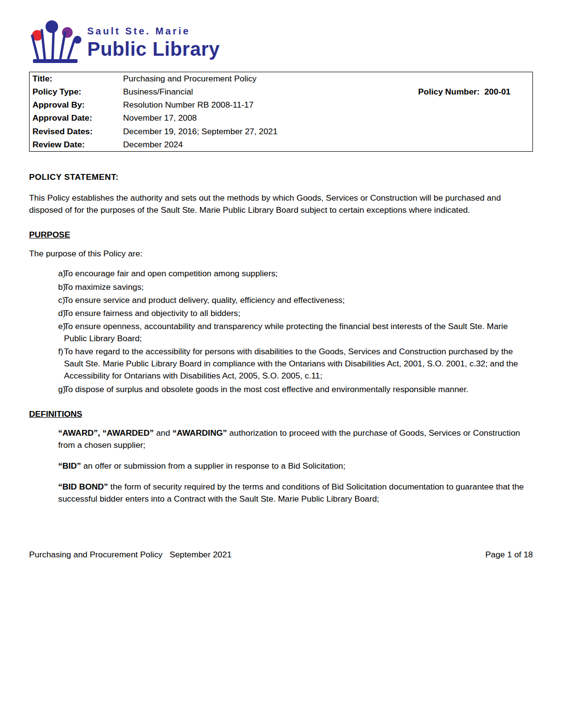Sault Ste. Marie
Public Library
| Title: | Purchasing and Procurement Policy |
| Policy Type: | Business/Financial | Policy Number: 200-01 |
| Approval By: | Resolution Number RB 2008-11-17 |
| Approval Date: | November 17, 2008 |
| Revised Dates: | December 19, 2016; September 27, 2021 |
| Review Date: | December 2024 |
POLICY STATEMENT:
This Policy establishes the authority and sets out the methods by which Goods, Services or Construction will be purchased and disposed of for the purposes of the Sault Ste. Marie Public Library Board subject to certain exceptions where indicated.
PURPOSE
The purpose of this Policy are:
a) To encourage fair and open competition among suppliers;
b) To maximize savings;
c) To ensure service and product delivery, quality, efficiency and effectiveness;
d) To ensure fairness and objectivity to all bidders;
e) To ensure openness, accountability and transparency while protecting the financial best interests of the Sault Ste. Marie Public Library Board;
f) To have regard to the accessibility for persons with disabilities to the Goods, Services and Construction purchased by the Sault Ste. Marie Public Library Board in compliance with the Ontarians with Disabilities Act, 2001, S.O. 2001, c.32; and the Accessibility for Ontarians with Disabilities Act, 2005, S.O. 2005, c.11;
g) To dispose of surplus and obsolete goods in the most cost effective and environmentally responsible manner.
DEFINITIONS
“AWARD”, “AWARDED” and “AWARDING” authorization to proceed with the purchase of Goods, Services or Construction from a chosen supplier;
“BID” an offer or submission from a supplier in response to a Bid Solicitation;
“BID BOND” the form of security required by the terms and conditions of Bid Solicitation documentation to guarantee that the successful bidder enters into a Contract with the Sault Ste. Marie Public Library Board;
Purchasing and Procurement Policy September 2021
Page 1 of 18